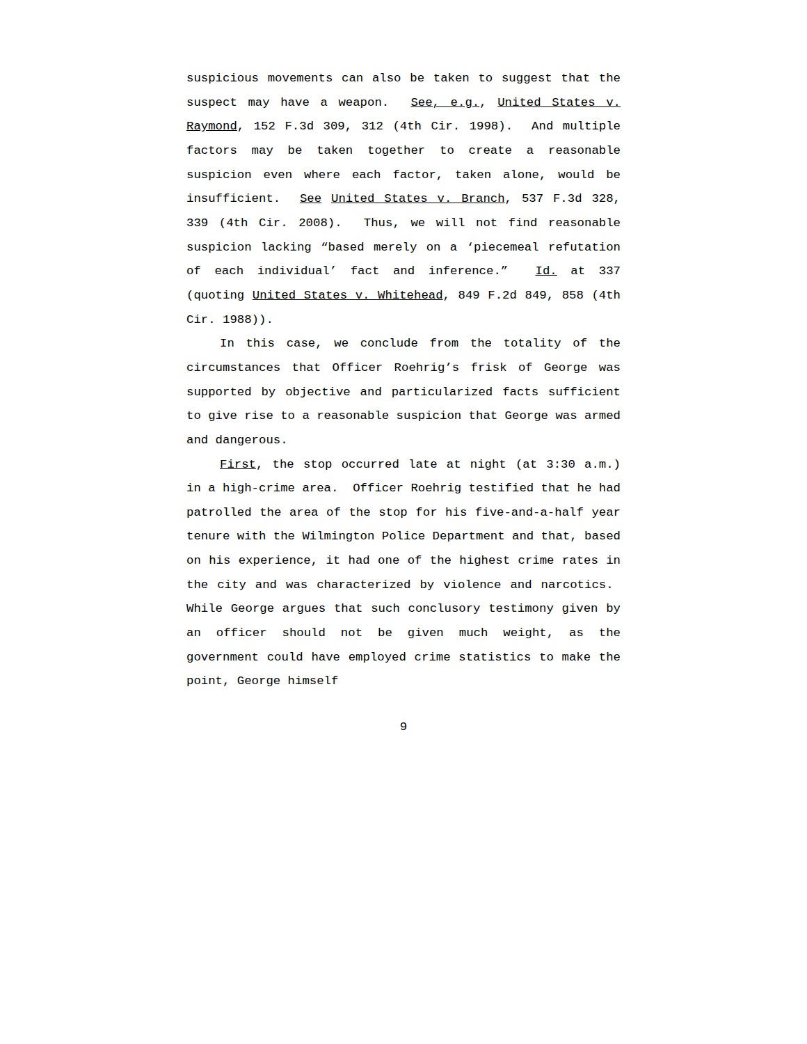suspicious movements can also be taken to suggest that the suspect may have a weapon. See, e.g., United States v. Raymond, 152 F.3d 309, 312 (4th Cir. 1998). And multiple factors may be taken together to create a reasonable suspicion even where each factor, taken alone, would be insufficient. See United States v. Branch, 537 F.3d 328, 339 (4th Cir. 2008). Thus, we will not find reasonable suspicion lacking “based merely on a ‘piecemeal refutation of each individual’ fact and inference.” Id. at 337 (quoting United States v. Whitehead, 849 F.2d 849, 858 (4th Cir. 1988)).
In this case, we conclude from the totality of the circumstances that Officer Roehrig’s frisk of George was supported by objective and particularized facts sufficient to give rise to a reasonable suspicion that George was armed and dangerous.
First, the stop occurred late at night (at 3:30 a.m.) in a high-crime area. Officer Roehrig testified that he had patrolled the area of the stop for his five-and-a-half year tenure with the Wilmington Police Department and that, based on his experience, it had one of the highest crime rates in the city and was characterized by violence and narcotics. While George argues that such conclusory testimony given by an officer should not be given much weight, as the government could have employed crime statistics to make the point, George himself
9